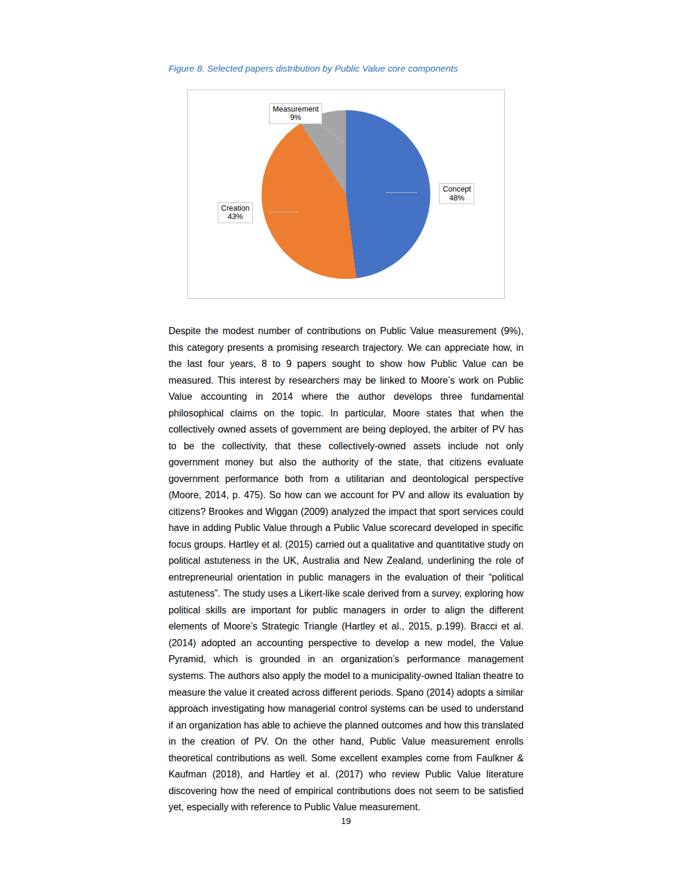Figure 8. Selected papers distribution by Public Value core components
Measurement
9%
Concept
48%
Creation
43%
Despite the modest number of contributions on Public Value measurement (9%), this category presents a promising research trajectory. We can appreciate how, in the last four years, 8 to 9 papers sought to show how Public Value can be measured. This interest by researchers may be linked to Moore’s work on Public Value accounting in 2014 where the author develops three fundamental philosophical claims on the topic. In particular, Moore states that when the collectively owned assets of government are being deployed, the arbiter of PV has to be the collectivity, that these collectively-owned assets include not only government money but also the authority of the state, that citizens evaluate government performance both from a utilitarian and deontological perspective (Moore, 2014, p. 475). So how can we account for PV and allow its evaluation by citizens? Brookes and Wiggan (2009) analyzed the impact that sport services could have in adding Public Value through a Public Value scorecard developed in specific focus groups. Hartley et al. (2015) carried out a qualitative and quantitative study on political astuteness in the UK, Australia and New Zealand, underlining the role of entrepreneurial orientation in public managers in the evaluation of their “political astuteness”. The study uses a Likert-like scale derived from a survey, exploring how political skills are important for public managers in order to align the different elements of Moore’s Strategic Triangle (Hartley et al., 2015, p.199). Bracci et al. (2014) adopted an accounting perspective to develop a new model, the Value Pyramid, which is grounded in an organization’s performance management systems. The authors also apply the model to a municipality-owned Italian theatre to measure the value it created across different periods. Spano (2014) adopts a similar approach investigating how managerial control systems can be used to understand if an organization has able to achieve the planned outcomes and how this translated in the creation of PV. On the other hand, Public Value measurement enrolls theoretical contributions as well. Some excellent examples come from Faulkner & Kaufman (2018), and Hartley et al. (2017) who review Public Value literature discovering how the need of empirical contributions does not seem to be satisfied yet, especially with reference to Public Value measurement.
19